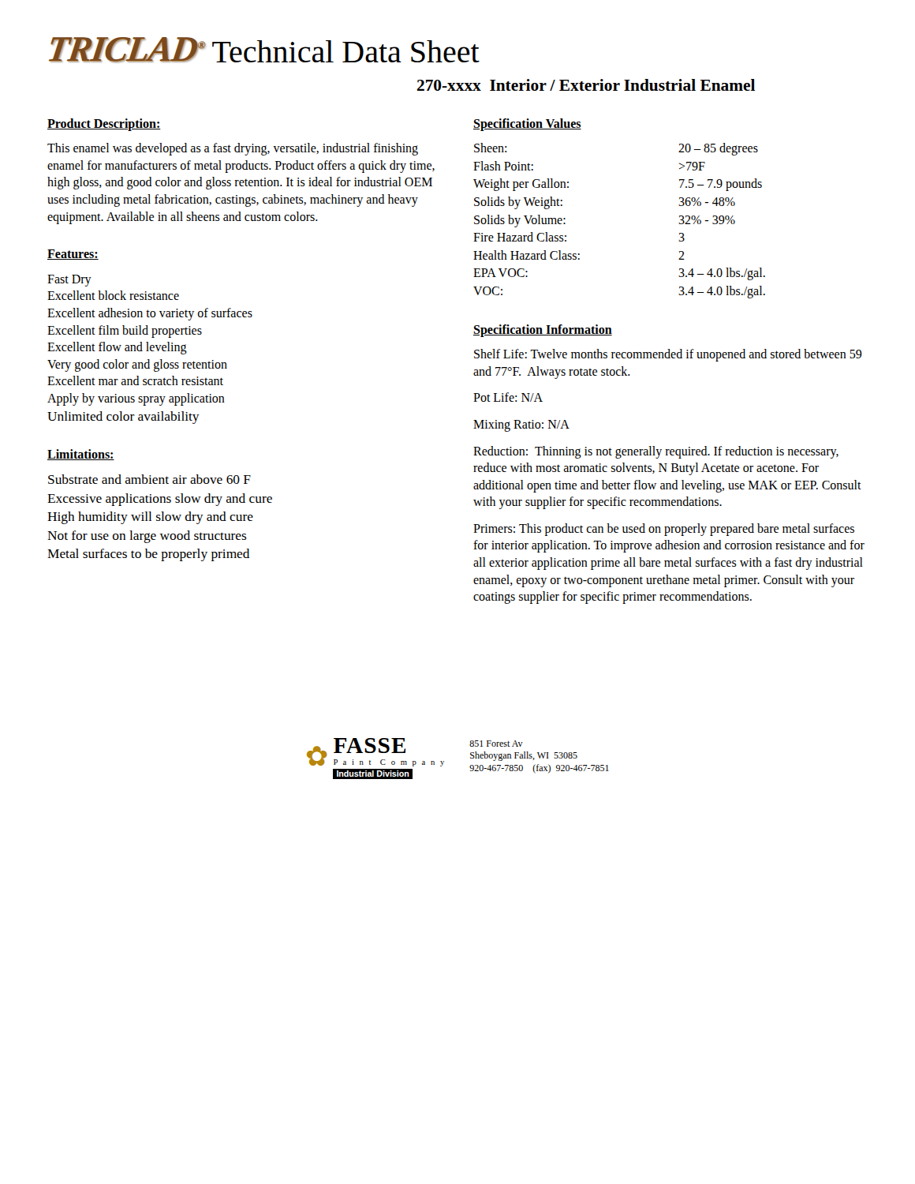TRICLAD®
Technical Data Sheet
270-xxxx Interior / Exterior Industrial Enamel
Product Description:
This enamel was developed as a fast drying, versatile, industrial finishing enamel for manufacturers of metal products. Product offers a quick dry time, high gloss, and good color and gloss retention. It is ideal for industrial OEM uses including metal fabrication, castings, cabinets, machinery and heavy equipment. Available in all sheens and custom colors.
Features:
Fast Dry
Excellent block resistance
Excellent adhesion to variety of surfaces
Excellent film build properties
Excellent flow and leveling
Very good color and gloss retention
Excellent mar and scratch resistant
Apply by various spray application
Unlimited color availability
Limitations:
Substrate and ambient air above 60 F
Excessive applications slow dry and cure
High humidity will slow dry and cure
Not for use on large wood structures
Metal surfaces to be properly primed
Specification Values
| Sheen: | 20 – 85 degrees |
| Flash Point: | >79F |
| Weight per Gallon: | 7.5 – 7.9 pounds |
| Solids by Weight: | 36% - 48% |
| Solids by Volume: | 32% - 39% |
| Fire Hazard Class: | 3 |
| Health Hazard Class: | 2 |
| EPA VOC: | 3.4 – 4.0 lbs./gal. |
| VOC: | 3.4 – 4.0 lbs./gal. |
Specification Information
Shelf Life: Twelve months recommended if unopened and stored between 59 and 77°F. Always rotate stock.
Pot Life: N/A
Mixing Ratio: N/A
Reduction: Thinning is not generally required. If reduction is necessary, reduce with most aromatic solvents, N Butyl Acetate or acetone. For additional open time and better flow and leveling, use MAK or EEP. Consult with your supplier for specific recommendations.
Primers: This product can be used on properly prepared bare metal surfaces for interior application. To improve adhesion and corrosion resistance and for all exterior application prime all bare metal surfaces with a fast dry industrial enamel, epoxy or two-component urethane metal primer. Consult with your coatings supplier for specific primer recommendations.
✿
FASSE
P a i n t C o m p a n y
Industrial Division
851 Forest Av
Sheboygan Falls, WI 53085
920-467-7850 (fax) 920-467-7851